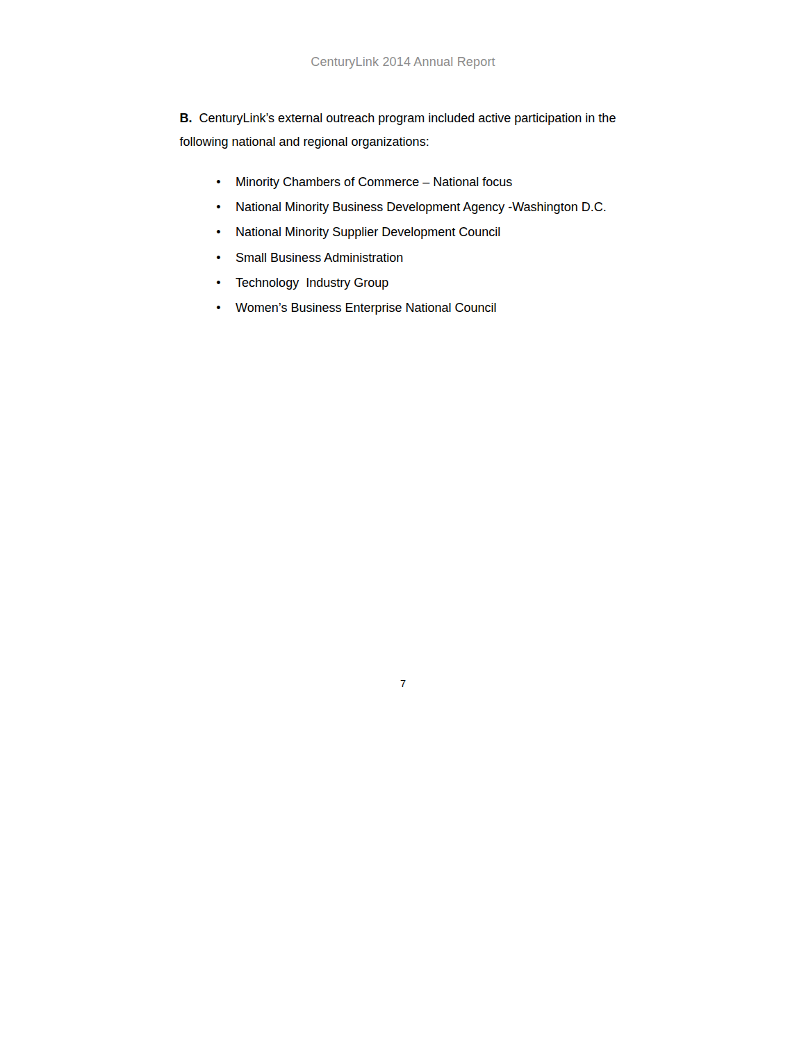CenturyLink 2014 Annual Report
B. CenturyLink’s external outreach program included active participation in the following national and regional organizations:
Minority Chambers of Commerce – National focus
National Minority Business Development Agency -Washington D.C.
National Minority Supplier Development Council
Small Business Administration
Technology Industry Group
Women’s Business Enterprise National Council
7